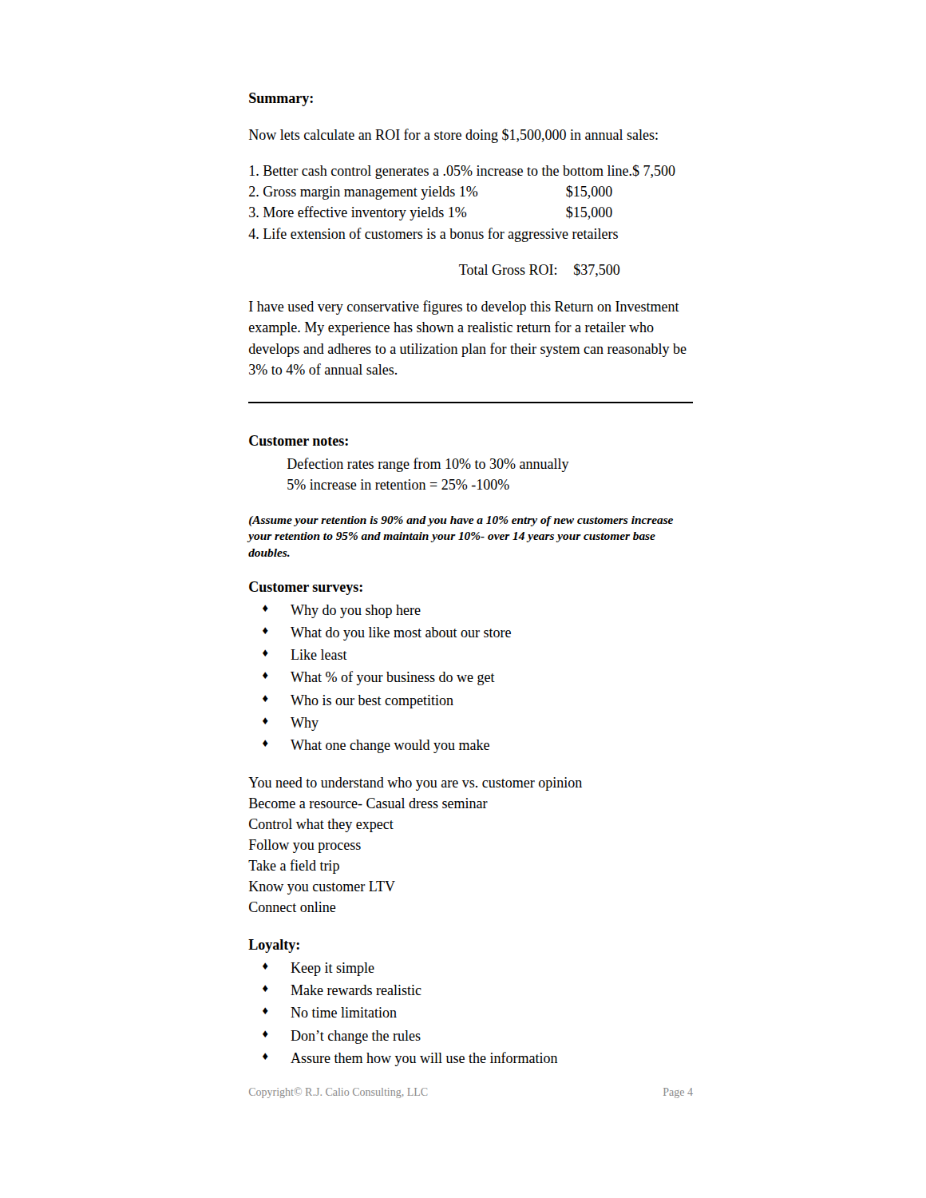Summary:
Now lets calculate an ROI for a store doing $1,500,000 in annual sales:
1. Better cash control generates a .05% increase to the bottom line. $ 7,500
2. Gross margin management yields 1% $15,000
3. More effective inventory yields 1% $15,000
4. Life extension of customers is a bonus for aggressive retailers
Total Gross ROI: $37,500
I have used very conservative figures to develop this Return on Investment example. My experience has shown a realistic return for a retailer who develops and adheres to a utilization plan for their system can reasonably be 3% to 4% of annual sales.
Customer notes:
Defection rates range from 10% to 30% annually
5% increase in retention = 25% -100%
(Assume your retention is 90% and you have a 10% entry of new customers increase your retention to 95% and maintain your 10%- over 14 years your customer base doubles.
Customer surveys:
Why do you shop here
What do you like most about our store
Like least
What % of your business do we get
Who is our best competition
Why
What one change would you make
You need to understand who you are vs. customer opinion
Become a resource- Casual dress seminar
Control what they expect
Follow you process
Take a field trip
Know you customer LTV
Connect online
Loyalty:
Keep it simple
Make rewards realistic
No time limitation
Don’t change the rules
Assure them how you will use the information
Copyright© R.J. Calio Consulting, LLC Page 4